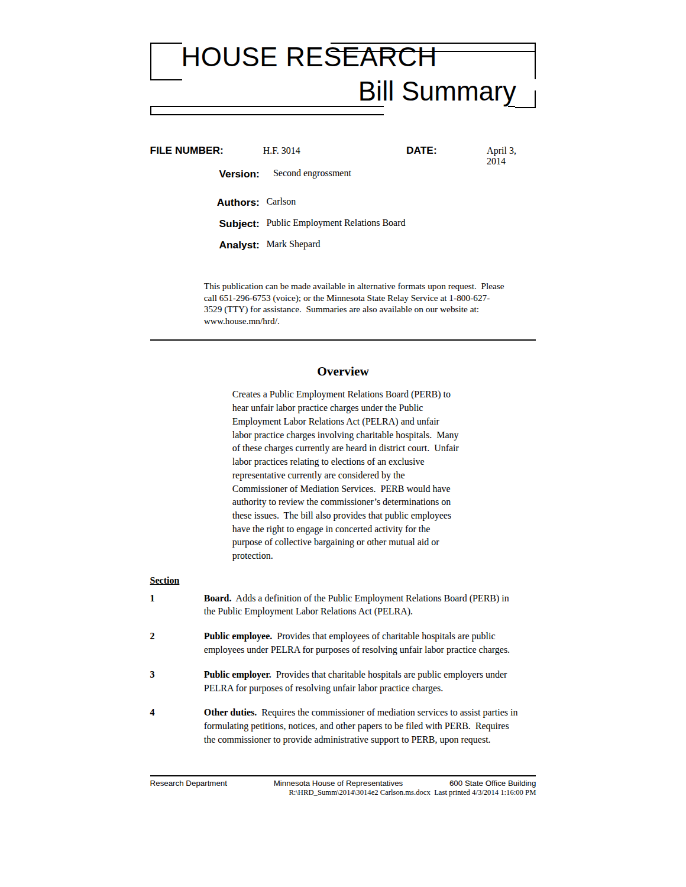HOUSE RESEARCH
Bill Summary
FILE NUMBER:
H.F. 3014
DATE:
April 3, 2014
Version:
Second engrossment
Authors:
Carlson
Subject:
Public Employment Relations Board
Analyst:
Mark Shepard
This publication can be made available in alternative formats upon request. Please call 651-296-6753 (voice); or the Minnesota State Relay Service at 1-800-627-3529 (TTY) for assistance. Summaries are also available on our website at: www.house.mn/hrd/.
Overview
Creates a Public Employment Relations Board (PERB) to hear unfair labor practice charges under the Public Employment Labor Relations Act (PELRA) and unfair labor practice charges involving charitable hospitals. Many of these charges currently are heard in district court. Unfair labor practices relating to elections of an exclusive representative currently are considered by the Commissioner of Mediation Services. PERB would have authority to review the commissioner’s determinations on these issues. The bill also provides that public employees have the right to engage in concerted activity for the purpose of collective bargaining or other mutual aid or protection.
Section
1
Board. Adds a definition of the Public Employment Relations Board (PERB) in the Public Employment Labor Relations Act (PELRA).
2
Public employee. Provides that employees of charitable hospitals are public employees under PELRA for purposes of resolving unfair labor practice charges.
3
Public employer. Provides that charitable hospitals are public employers under PELRA for purposes of resolving unfair labor practice charges.
4
Other duties. Requires the commissioner of mediation services to assist parties in formulating petitions, notices, and other papers to be filed with PERB. Requires the commissioner to provide administrative support to PERB, upon request.
Research Department
Minnesota House of Representatives
600 State Office Building
R:\HRD_Summ\2014\3014e2 Carlson.ms.docx Last printed 4/3/2014 1:16:00 PM